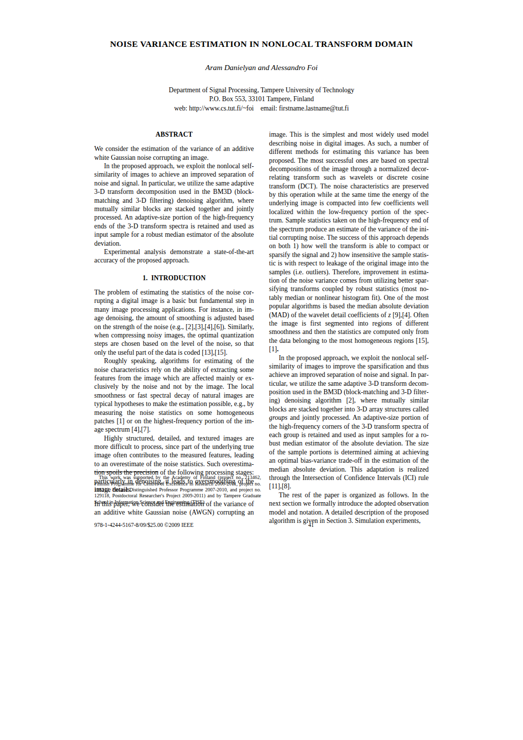NOISE VARIANCE ESTIMATION IN NONLOCAL TRANSFORM DOMAIN
Aram Danielyan and Alessandro Foi
Department of Signal Processing, Tampere University of Technology
P.O. Box 553, 33101 Tampere, Finland
web: http://www.cs.tut.fi/~foi email: firstname.lastname@tut.fi
ABSTRACT
We consider the estimation of the variance of an additive white Gaussian noise corrupting an image.
In the proposed approach, we exploit the nonlocal self-similarity of images to achieve an improved separation of noise and signal. In particular, we utilize the same adaptive 3-D transform decomposition used in the BM3D (block-matching and 3-D filtering) denoising algorithm, where mutually similar blocks are stacked together and jointly processed. An adaptive-size portion of the high-frequency ends of the 3-D transform spectra is retained and used as input sample for a robust median estimator of the absolute deviation.
Experimental analysis demonstrate a state-of-the-art accuracy of the proposed approach.
1. INTRODUCTION
The problem of estimating the statistics of the noise corrupting a digital image is a basic but fundamental step in many image processing applications. For instance, in image denoising, the amount of smoothing is adjusted based on the strength of the noise (e.g., [2],[3],[4],[6]). Similarly, when compressing noisy images, the optimal quantization steps are chosen based on the level of the noise, so that only the useful part of the data is coded [13],[15].
Roughly speaking, algorithms for estimating of the noise characteristics rely on the ability of extracting some features from the image which are affected mainly or exclusively by the noise and not by the image. The local smoothness or fast spectral decay of natural images are typical hypotheses to make the estimation possible, e.g., by measuring the noise statistics on some homogeneous patches [1] or on the highest-frequency portion of the image spectrum [4],[7].
Highly structured, detailed, and textured images are more difficult to process, since part of the underlying true image often contributes to the measured features, leading to an overestimate of the noise statistics. Such overestimation spoils the precision of the following processing stages: particularly in denoising, it leads to oversmoothing of the image details.
In this paper, we consider the estimation of the variance of an additive white Gaussian noise (AWGN) corrupting an image. This is the simplest and most widely used model describing noise in digital images. As such, a number of different methods for estimating this variance has been proposed. The most successful ones are based on spectral decompositions of the image through a normalized decorrelating transform such as wavelets or discrete cosine transform (DCT). The noise characteristics are preserved by this operation while at the same time the energy of the underlying image is compacted into few coefficients well localized within the low-frequency portion of the spectrum. Sample statistics taken on the high-frequency end of the spectrum produce an estimate of the variance of the initial corrupting noise. The success of this approach depends on both 1) how well the transform is able to compact or sparsify the signal and 2) how insensitive the sample statistic is with respect to leakage of the original image into the samples (i.e. outliers). Therefore, improvement in estimation of the noise variance comes from utilizing better sparsifying transforms coupled by robust statistics (most notably median or nonlinear histogram fit). One of the most popular algorithms is based the median absolute deviation (MAD) of the wavelet detail coefficients of z [9],[4]. Often the image is first segmented into regions of different smoothness and then the statistics are computed only from the data belonging to the most homogeneous regions [15],[1].
In the proposed approach, we exploit the nonlocal self-similarity of images to improve the sparsification and thus achieve an improved separation of noise and signal. In particular, we utilize the same adaptive 3-D transform decomposition used in the BM3D (block-matching and 3-D filtering) denoising algorithm [2], where mutually similar blocks are stacked together into 3-D array structures called groups and jointly processed. An adaptive-size portion of the high-frequency corners of the 3-D transform spectra of each group is retained and used as input samples for a robust median estimator of the absolute deviation. The size of the sample portions is determined aiming at achieving an optimal bias-variance trade-off in the estimation of the median absolute deviation. This adaptation is realized through the Intersection of Confidence Intervals (ICI) rule [11],[8].
The rest of the paper is organized as follows. In the next section we formally introduce the adopted observation model and notation. A detailed description of the proposed algorithm is given in Section 3. Simulation experiments,
This work was supported by the Academy of Finland (project no. 213462, Finnish Programme for Centres of Excellence in Research 2006-2011, project no. 118312, Finland Distinguished Professor Programme 2007-2010, and project no. 129118, Postdoctoral Researcher's Project 2009-2011) and by Tampere Graduate School in Information Science and Engineering (TISE).
978-1-4244-5167-8/09/$25.00 ©2009 IEEE
41